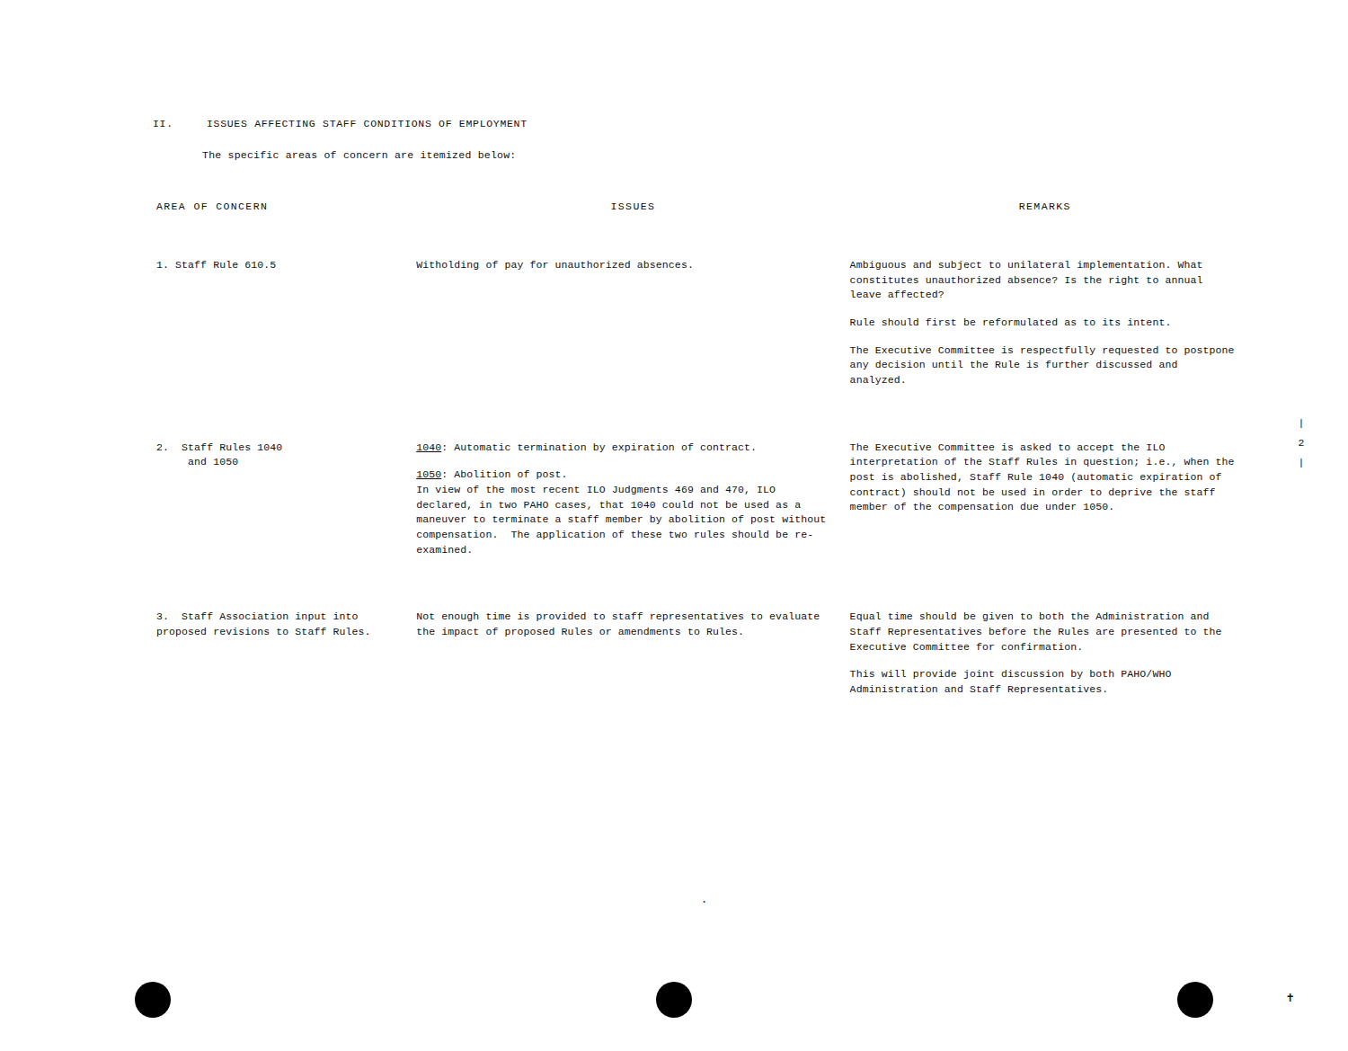II. ISSUES AFFECTING STAFF CONDITIONS OF EMPLOYMENT
The specific areas of concern are itemized below:
| AREA OF CONCERN | ISSUES | REMARKS |
| --- | --- | --- |
| 1. Staff Rule 610.5 | Witholding of pay for unauthorized absences. | Ambiguous and subject to unilateral implementation. What constitutes unauthorized absence? Is the right to annual leave affected? Rule should first be reformulated as to its intent. The Executive Committee is respectfully requested to postpone any decision until the Rule is further discussed and analyzed. |
| 2. Staff Rules 1040 and 1050 | 1040 : Automatic termination by expiration of contract. 1050 : Abolition of post. In view of the most recent ILO Judgments 469 and 470, ILO declared, in two PAHO cases, that 1040 could not be used as a maneuver to terminate a staff member by abolition of post without compensation. The application of these two rules should be re-examined. | The Executive Committee is asked to accept the ILO interpretation of the Staff Rules in question; i.e., when the post is abolished, Staff Rule 1040 (automatic expiration of contract) should not be used in order to deprive the staff member of the compensation due under 1050. |
| 3. Staff Association input into proposed revisions to Staff Rules. | Not enough time is provided to staff representatives to evaluate the impact of proposed Rules or amendments to Rules. | Equal time should be given to both the Administration and Staff Representatives before the Rules are presented to the Executive Committee for confirmation. This will provide joint discussion by both PAHO/WHO Administration and Staff Representatives. |
| 2 |
.
✝